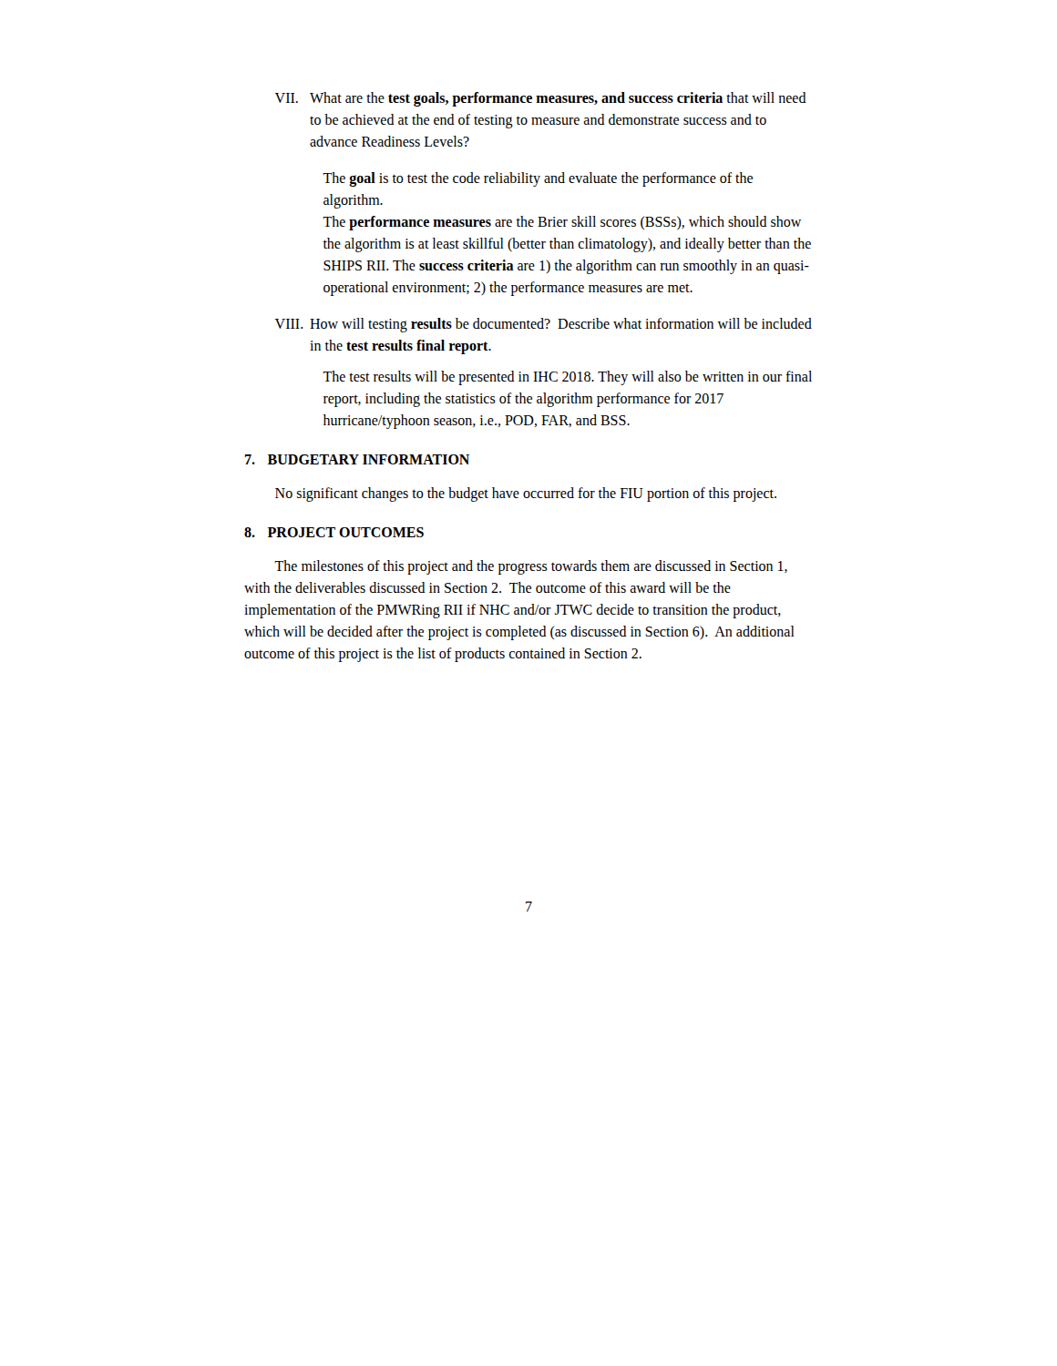VII.
What are the test goals, performance measures, and success criteria that will need to be achieved at the end of testing to measure and demonstrate success and to advance Readiness Levels?
The goal is to test the code reliability and evaluate the performance of the algorithm.
The performance measures are the Brier skill scores (BSSs), which should show the algorithm is at least skillful (better than climatology), and ideally better than the SHIPS RII. The success criteria are 1) the algorithm can run smoothly in an quasi-operational environment; 2) the performance measures are met.
VIII.
How will testing results be documented? Describe what information will be included in the test results final report.
The test results will be presented in IHC 2018. They will also be written in our final report, including the statistics of the algorithm performance for 2017 hurricane/typhoon season, i.e., POD, FAR, and BSS.
7. BUDGETARY INFORMATION
No significant changes to the budget have occurred for the FIU portion of this project.
8. PROJECT OUTCOMES
The milestones of this project and the progress towards them are discussed in Section 1, with the deliverables discussed in Section 2. The outcome of this award will be the implementation of the PMWRing RII if NHC and/or JTWC decide to transition the product, which will be decided after the project is completed (as discussed in Section 6). An additional outcome of this project is the list of products contained in Section 2.
7